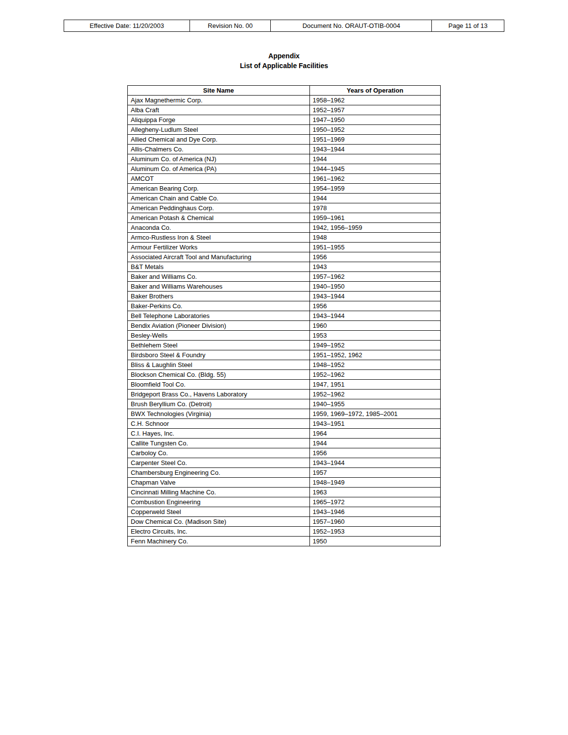| Effective Date: 11/20/2003 | Revision No. 00 | Document No. ORAUT-OTIB-0004 | Page 11 of 13 |
Appendix
List of Applicable Facilities
| Site Name | Years of Operation |
| --- | --- |
| Ajax Magnethermic Corp. | 1958–1962 |
| Alba Craft | 1952–1957 |
| Aliquippa Forge | 1947–1950 |
| Allegheny-Ludlum Steel | 1950–1952 |
| Allied Chemical and Dye Corp. | 1951–1969 |
| Allis-Chalmers Co. | 1943–1944 |
| Aluminum Co. of America (NJ) | 1944 |
| Aluminum Co. of America (PA) | 1944–1945 |
| AMCOT | 1961–1962 |
| American Bearing Corp. | 1954–1959 |
| American Chain and Cable Co. | 1944 |
| American Peddinghaus Corp. | 1978 |
| American Potash & Chemical | 1959–1961 |
| Anaconda Co. | 1942, 1956–1959 |
| Armco-Rustless Iron & Steel | 1948 |
| Armour Fertilizer Works | 1951–1955 |
| Associated Aircraft Tool and Manufacturing | 1956 |
| B&T Metals | 1943 |
| Baker and Williams Co. | 1957–1962 |
| Baker and Williams Warehouses | 1940–1950 |
| Baker Brothers | 1943–1944 |
| Baker-Perkins Co. | 1956 |
| Bell Telephone Laboratories | 1943–1944 |
| Bendix Aviation (Pioneer Division) | 1960 |
| Besley-Wells | 1953 |
| Bethlehem Steel | 1949–1952 |
| Birdsboro Steel & Foundry | 1951–1952, 1962 |
| Bliss & Laughlin Steel | 1948–1952 |
| Blockson Chemical Co. (Bldg. 55) | 1952–1962 |
| Bloomfield Tool Co. | 1947, 1951 |
| Bridgeport Brass Co., Havens Laboratory | 1952–1962 |
| Brush Beryllium Co. (Detroit) | 1940–1955 |
| BWX Technologies (Virginia) | 1959, 1969–1972, 1985–2001 |
| C.H. Schnoor | 1943–1951 |
| C.I. Hayes, Inc. | 1964 |
| Callite Tungsten Co. | 1944 |
| Carboloy Co. | 1956 |
| Carpenter Steel Co. | 1943–1944 |
| Chambersburg Engineering Co. | 1957 |
| Chapman Valve | 1948–1949 |
| Cincinnati Milling Machine Co. | 1963 |
| Combustion Engineering | 1965–1972 |
| Copperweld Steel | 1943–1946 |
| Dow Chemical Co. (Madison Site) | 1957–1960 |
| Electro Circuits, Inc. | 1952–1953 |
| Fenn Machinery Co. | 1950 |